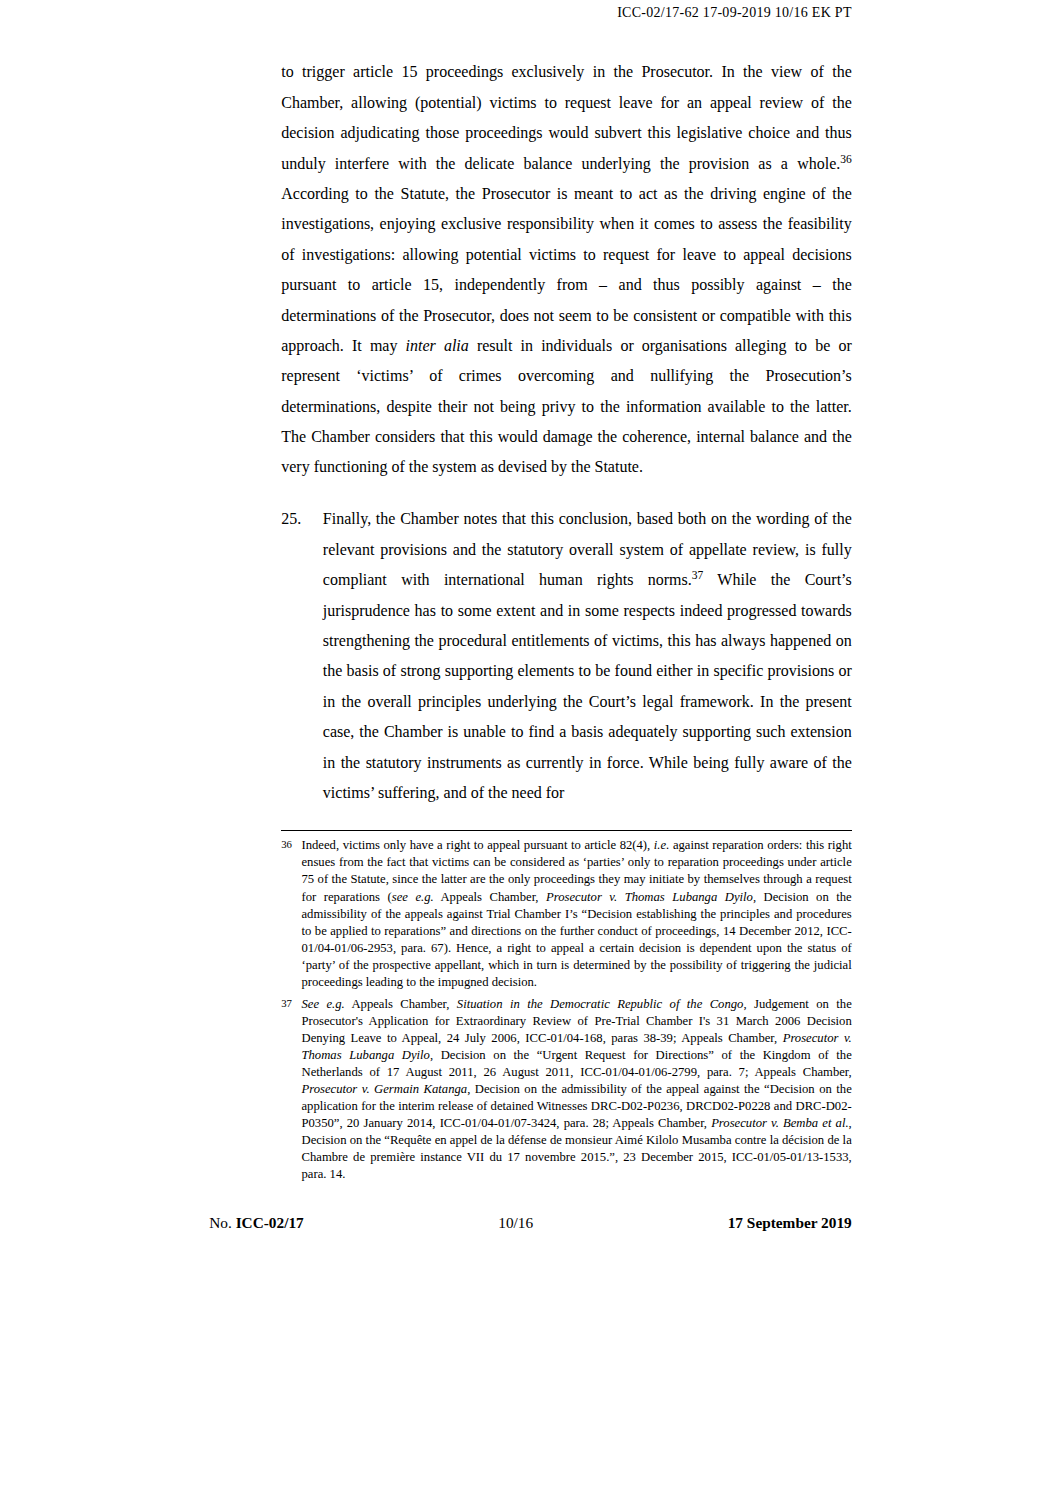ICC-02/17-62 17-09-2019 10/16 EK PT
to trigger article 15 proceedings exclusively in the Prosecutor. In the view of the Chamber, allowing (potential) victims to request leave for an appeal review of the decision adjudicating those proceedings would subvert this legislative choice and thus unduly interfere with the delicate balance underlying the provision as a whole.36 According to the Statute, the Prosecutor is meant to act as the driving engine of the investigations, enjoying exclusive responsibility when it comes to assess the feasibility of investigations: allowing potential victims to request for leave to appeal decisions pursuant to article 15, independently from – and thus possibly against – the determinations of the Prosecutor, does not seem to be consistent or compatible with this approach. It may inter alia result in individuals or organisations alleging to be or represent ‘victims’ of crimes overcoming and nullifying the Prosecution’s determinations, despite their not being privy to the information available to the latter. The Chamber considers that this would damage the coherence, internal balance and the very functioning of the system as devised by the Statute.
25.
Finally, the Chamber notes that this conclusion, based both on the wording of the relevant provisions and the statutory overall system of appellate review, is fully compliant with international human rights norms.37 While the Court’s jurisprudence has to some extent and in some respects indeed progressed towards strengthening the procedural entitlements of victims, this has always happened on the basis of strong supporting elements to be found either in specific provisions or in the overall principles underlying the Court’s legal framework. In the present case, the Chamber is unable to find a basis adequately supporting such extension in the statutory instruments as currently in force. While being fully aware of the victims’ suffering, and of the need for
36 Indeed, victims only have a right to appeal pursuant to article 82(4), i.e. against reparation orders: this right ensues from the fact that victims can be considered as ‘parties’ only to reparation proceedings under article 75 of the Statute, since the latter are the only proceedings they may initiate by themselves through a request for reparations (see e.g. Appeals Chamber, Prosecutor v. Thomas Lubanga Dyilo, Decision on the admissibility of the appeals against Trial Chamber I’s “Decision establishing the principles and procedures to be applied to reparations” and directions on the further conduct of proceedings, 14 December 2012, ICC-01/04-01/06-2953, para. 67). Hence, a right to appeal a certain decision is dependent upon the status of ‘party’ of the prospective appellant, which in turn is determined by the possibility of triggering the judicial proceedings leading to the impugned decision.
37 See e.g. Appeals Chamber, Situation in the Democratic Republic of the Congo, Judgement on the Prosecutor's Application for Extraordinary Review of Pre-Trial Chamber I's 31 March 2006 Decision Denying Leave to Appeal, 24 July 2006, ICC-01/04-168, paras 38-39; Appeals Chamber, Prosecutor v. Thomas Lubanga Dyilo, Decision on the “Urgent Request for Directions” of the Kingdom of the Netherlands of 17 August 2011, 26 August 2011, ICC-01/04-01/06-2799, para. 7; Appeals Chamber, Prosecutor v. Germain Katanga, Decision on the admissibility of the appeal against the “Decision on the application for the interim release of detained Witnesses DRC-D02-P0236, DRCD02-P0228 and DRC-D02-P0350”, 20 January 2014, ICC-01/04-01/07-3424, para. 28; Appeals Chamber, Prosecutor v. Bemba et al., Decision on the “Requête en appel de la défense de monsieur Aimé Kilolo Musamba contre la décision de la Chambre de première instance VII du 17 novembre 2015.”, 23 December 2015, ICC-01/05-01/13-1533, para. 14.
No. ICC-02/17
10/16
17 September 2019